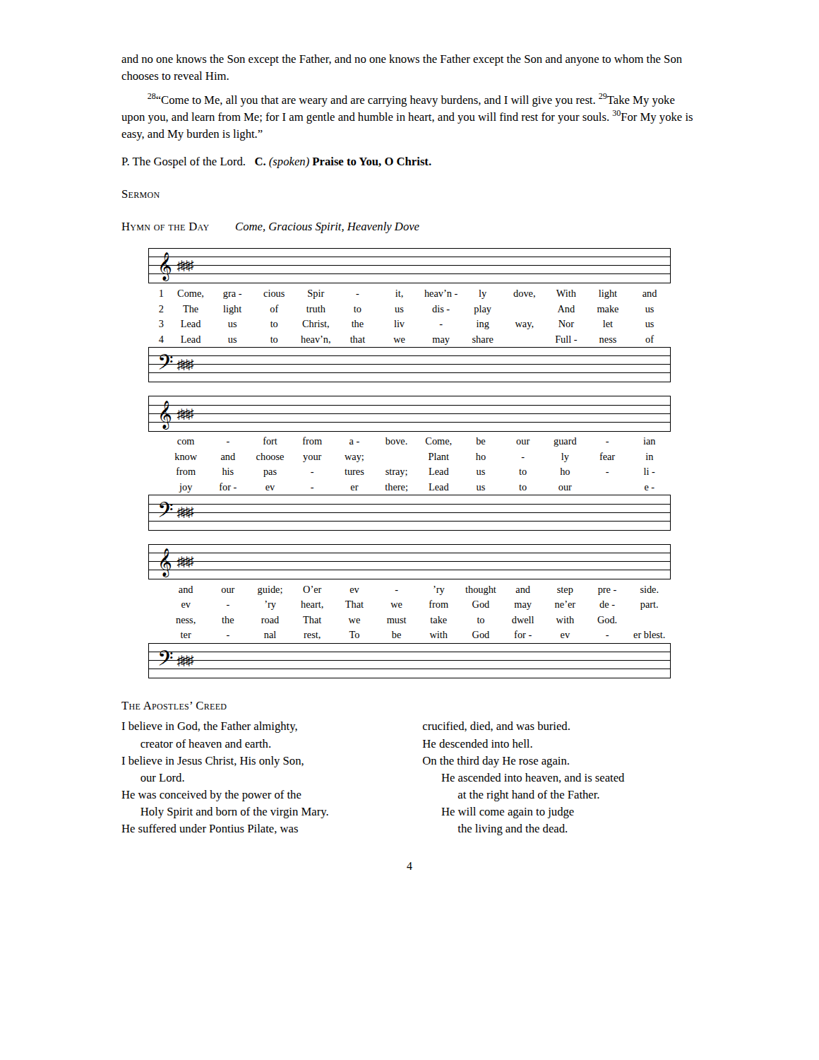and no one knows the Son except the Father, and no one knows the Father except the Son and anyone to whom the Son chooses to reveal Him.
28“Come to Me, all you that are weary and are carrying heavy burdens, and I will give you rest. 29Take My yoke upon you, and learn from Me; for I am gentle and humble in heart, and you will find rest for your souls. 30For My yoke is easy, and My burden is light.”
P. The Gospel of the Lord. C. (spoken) Praise to You, O Christ.
Sermon
Hymn of the Day Come, Gracious Spirit, Heavenly Dove
𝄞♯♯♯
| 1 | Come, | gra - | cious | Spir | - | it, | heav’n - | ly | dove, | With | light | and |
| 2 | The | light | of | truth | to | us | dis - | play | | And | make | us |
| 3 | Lead | us | to | Christ, | the | liv | - | ing | way, | Nor | let | us |
| 4 | Lead | us | to | heav’n, | that | we | may | share | | Full - | ness | of |
𝄢♯♯♯
𝄞♯♯♯
| | com | - | fort | from | a - | bove. | Come, | be | our | guard | - | ian |
| | know | and | choose | your | way; | | Plant | ho | - | ly | fear | in |
| | from | his | pas | - | tures | stray; | Lead | us | to | ho | - | li - |
| | joy | for - | ev | - | er | there; | Lead | us | to | our | | e - |
𝄢♯♯♯
𝄞♯♯♯
| | and | our | guide; | O’er | ev | - | ’ry | thought | and | step | pre - | side. |
| | ev | - | ’ry | heart, | That | we | from | God | may | ne’er | de - | part. |
| | ness, | the | road | That | we | must | take | to | dwell | with | God. | |
| | ter | - | nal | rest, | To | be | with | God | for - | ev | - | er blest. |
𝄢♯♯♯
The Apostles’ Creed
I believe in God, the Father almighty,
creator of heaven and earth.
I believe in Jesus Christ, His only Son,
our Lord.
He was conceived by the power of the
Holy Spirit and born of the virgin Mary.
He suffered under Pontius Pilate, was
crucified, died, and was buried.
He descended into hell.
On the third day He rose again.
He ascended into heaven, and is seated
at the right hand of the Father.
He will come again to judge
the living and the dead.
4